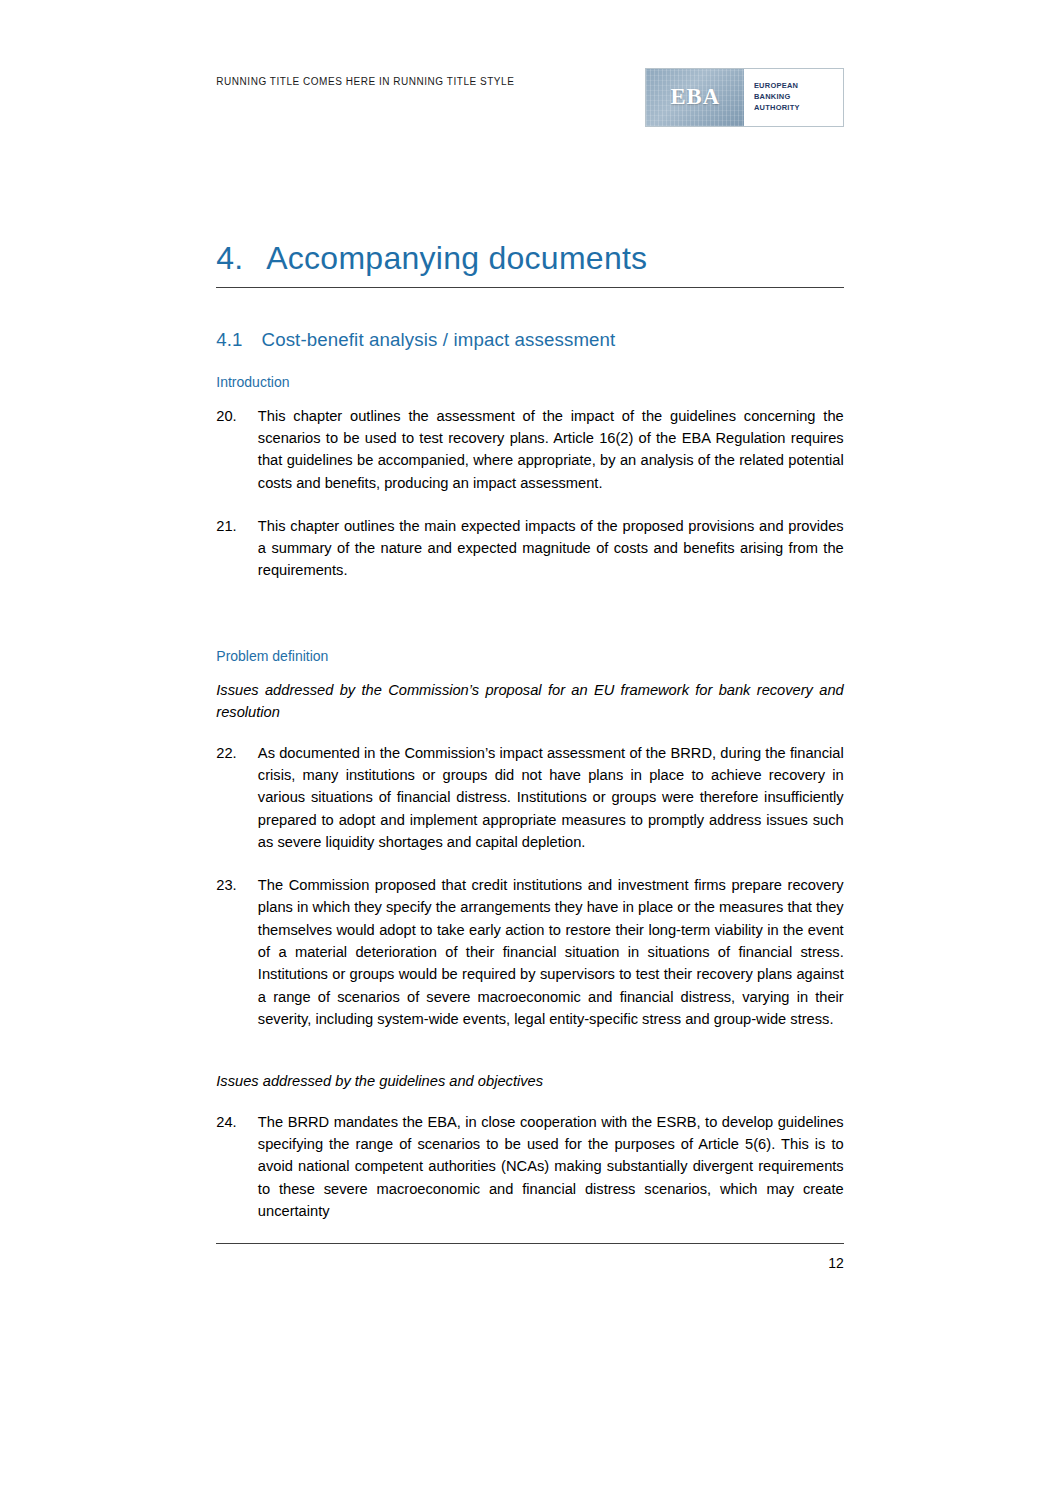Running title comes here in running title style
EBA
EUROPEAN
BANKING
AUTHORITY
4. Accompanying documents
4.1 Cost-benefit analysis / impact assessment
Introduction
20. This chapter outlines the assessment of the impact of the guidelines concerning the scenarios to be used to test recovery plans. Article 16(2) of the EBA Regulation requires that guidelines be accompanied, where appropriate, by an analysis of the related potential costs and benefits, producing an impact assessment.
21. This chapter outlines the main expected impacts of the proposed provisions and provides a summary of the nature and expected magnitude of costs and benefits arising from the requirements.
Problem definition
Issues addressed by the Commission’s proposal for an EU framework for bank recovery and resolution
22. As documented in the Commission’s impact assessment of the BRRD, during the financial crisis, many institutions or groups did not have plans in place to achieve recovery in various situations of financial distress. Institutions or groups were therefore insufficiently prepared to adopt and implement appropriate measures to promptly address issues such as severe liquidity shortages and capital depletion.
23. The Commission proposed that credit institutions and investment firms prepare recovery plans in which they specify the arrangements they have in place or the measures that they themselves would adopt to take early action to restore their long-term viability in the event of a material deterioration of their financial situation in situations of financial stress. Institutions or groups would be required by supervisors to test their recovery plans against a range of scenarios of severe macroeconomic and financial distress, varying in their severity, including system-wide events, legal entity-specific stress and group-wide stress.
Issues addressed by the guidelines and objectives
24. The BRRD mandates the EBA, in close cooperation with the ESRB, to develop guidelines specifying the range of scenarios to be used for the purposes of Article 5(6). This is to avoid national competent authorities (NCAs) making substantially divergent requirements to these severe macroeconomic and financial distress scenarios, which may create uncertainty
12